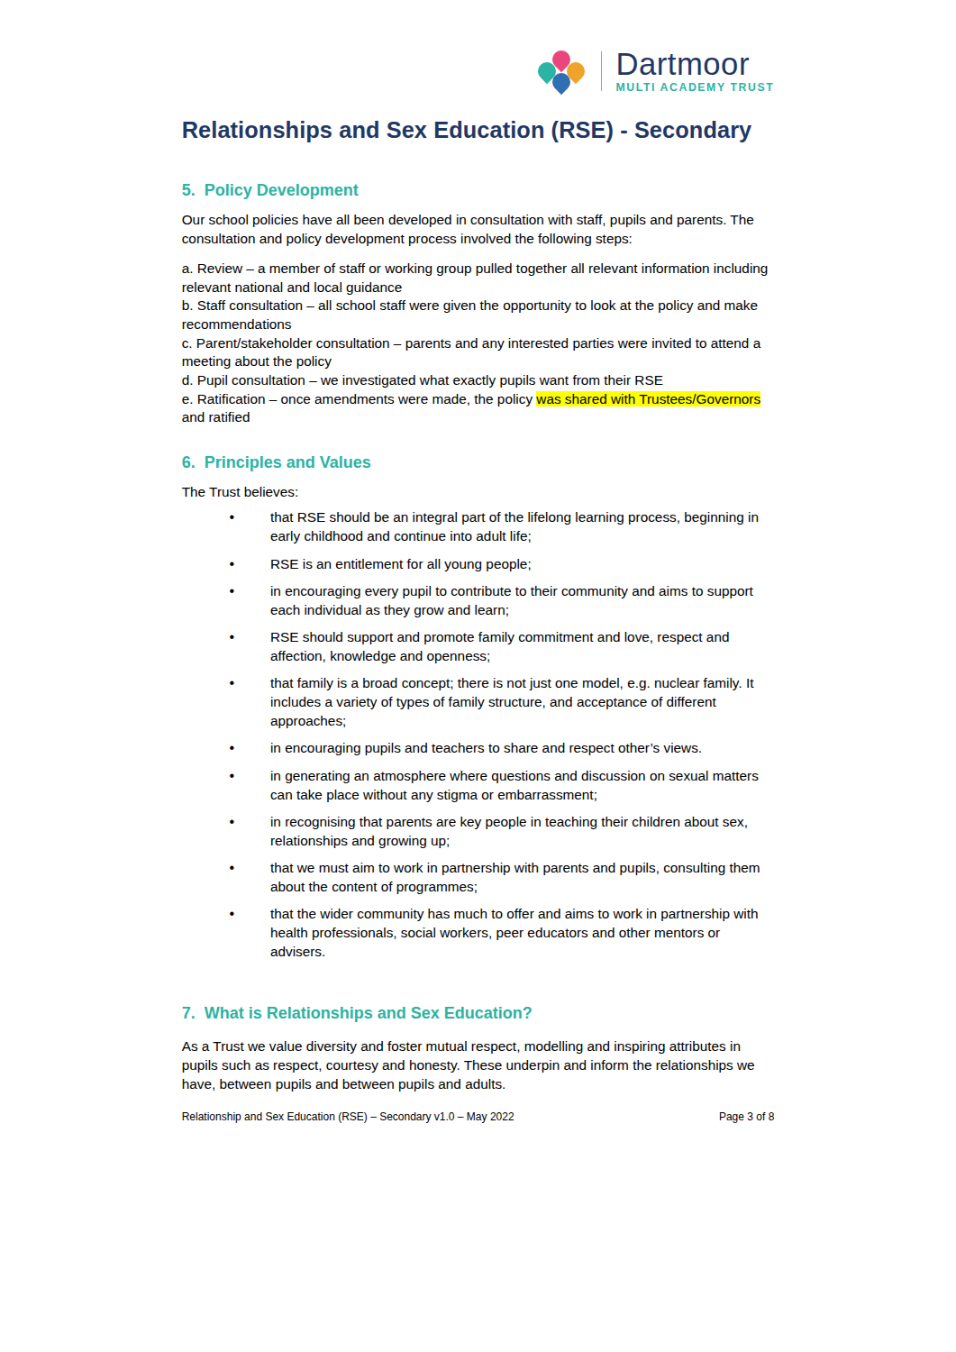Dartmoor
MULTI ACADEMY TRUST
Relationships and Sex Education (RSE) - Secondary
5. Policy Development
Our school policies have all been developed in consultation with staff, pupils and parents. The consultation and policy development process involved the following steps:
a. Review – a member of staff or working group pulled together all relevant information including relevant national and local guidance
b. Staff consultation – all school staff were given the opportunity to look at the policy and make recommendations
c. Parent/stakeholder consultation – parents and any interested parties were invited to attend a meeting about the policy
d. Pupil consultation – we investigated what exactly pupils want from their RSE
e. Ratification – once amendments were made, the policy was shared with Trustees/Governors and ratified
6. Principles and Values
The Trust believes:
that RSE should be an integral part of the lifelong learning process, beginning in early childhood and continue into adult life;
RSE is an entitlement for all young people;
in encouraging every pupil to contribute to their community and aims to support each individual as they grow and learn;
RSE should support and promote family commitment and love, respect and affection, knowledge and openness;
that family is a broad concept; there is not just one model, e.g. nuclear family. It includes a variety of types of family structure, and acceptance of different approaches;
in encouraging pupils and teachers to share and respect other’s views.
in generating an atmosphere where questions and discussion on sexual matters can take place without any stigma or embarrassment;
in recognising that parents are key people in teaching their children about sex, relationships and growing up;
that we must aim to work in partnership with parents and pupils, consulting them about the content of programmes;
that the wider community has much to offer and aims to work in partnership with health professionals, social workers, peer educators and other mentors or advisers.
7. What is Relationships and Sex Education?
As a Trust we value diversity and foster mutual respect, modelling and inspiring attributes in pupils such as respect, courtesy and honesty. These underpin and inform the relationships we have, between pupils and between pupils and adults.
Relationship and Sex Education (RSE) – Secondary v1.0 – May 2022
Page 3 of 8